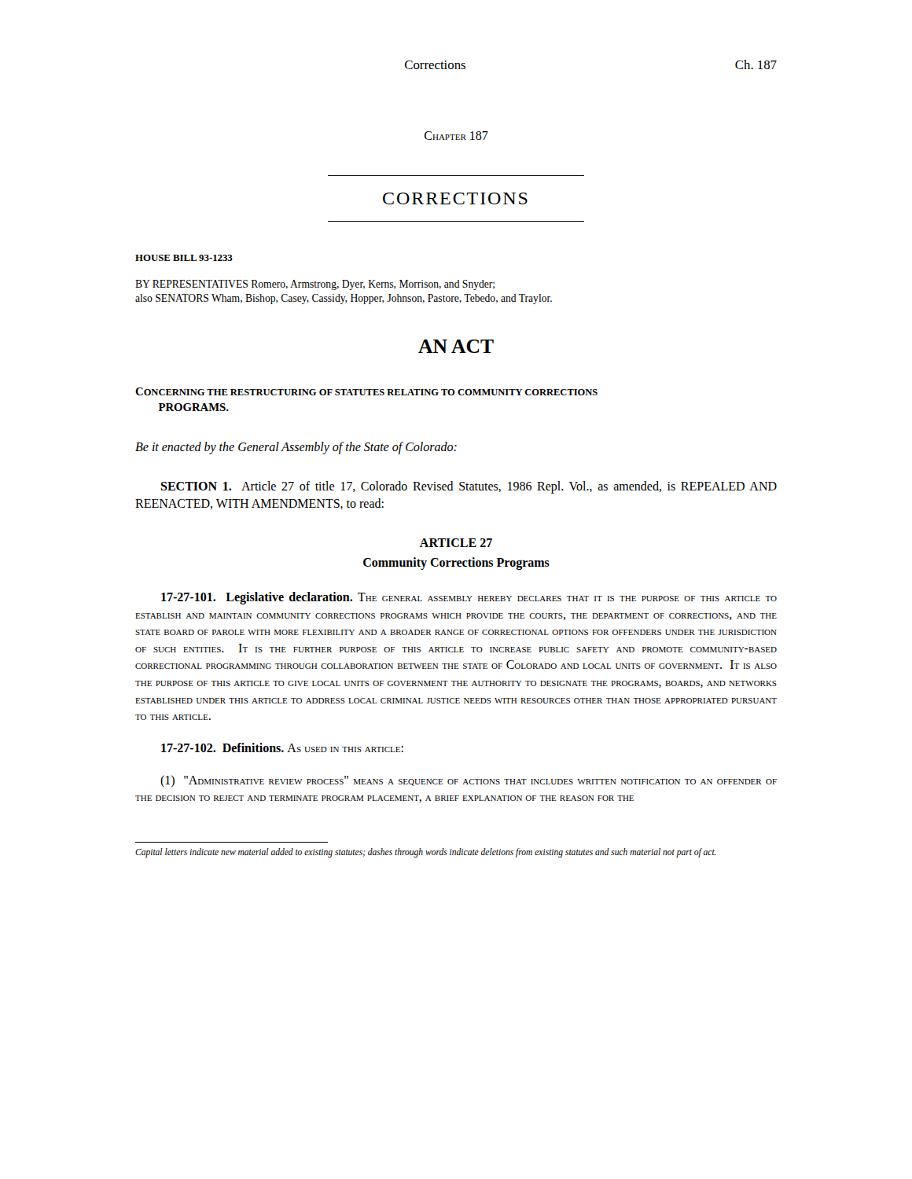Corrections Ch. 187
Chapter 187
CORRECTIONS
HOUSE BILL 93-1233
BY REPRESENTATIVES Romero, Armstrong, Dyer, Kerns, Morrison, and Snyder;
also SENATORS Wham, Bishop, Casey, Cassidy, Hopper, Johnson, Pastore, Tebedo, and Traylor.
AN ACT
CONCERNING THE RESTRUCTURING OF STATUTES RELATING TO COMMUNITY CORRECTIONS PROGRAMS.
Be it enacted by the General Assembly of the State of Colorado:
SECTION 1. Article 27 of title 17, Colorado Revised Statutes, 1986 Repl. Vol., as amended, is REPEALED AND REENACTED, WITH AMENDMENTS, to read:
ARTICLE 27
Community Corrections Programs
17-27-101. Legislative declaration. The general assembly hereby declares that it is the purpose of this article to establish and maintain community corrections programs which provide the courts, the department of corrections, and the state board of parole with more flexibility and a broader range of correctional options for offenders under the jurisdiction of such entities. It is the further purpose of this article to increase public safety and promote community-based correctional programming through collaboration between the state of Colorado and local units of government. It is also the purpose of this article to give local units of government the authority to designate the programs, boards, and networks established under this article to address local criminal justice needs with resources other than those appropriated pursuant to this article.
17-27-102. Definitions. As used in this article:
(1) "Administrative review process" means a sequence of actions that includes written notification to an offender of the decision to reject and terminate program placement, a brief explanation of the reason for the
Capital letters indicate new material added to existing statutes; dashes through words indicate deletions from existing statutes and such material not part of act.